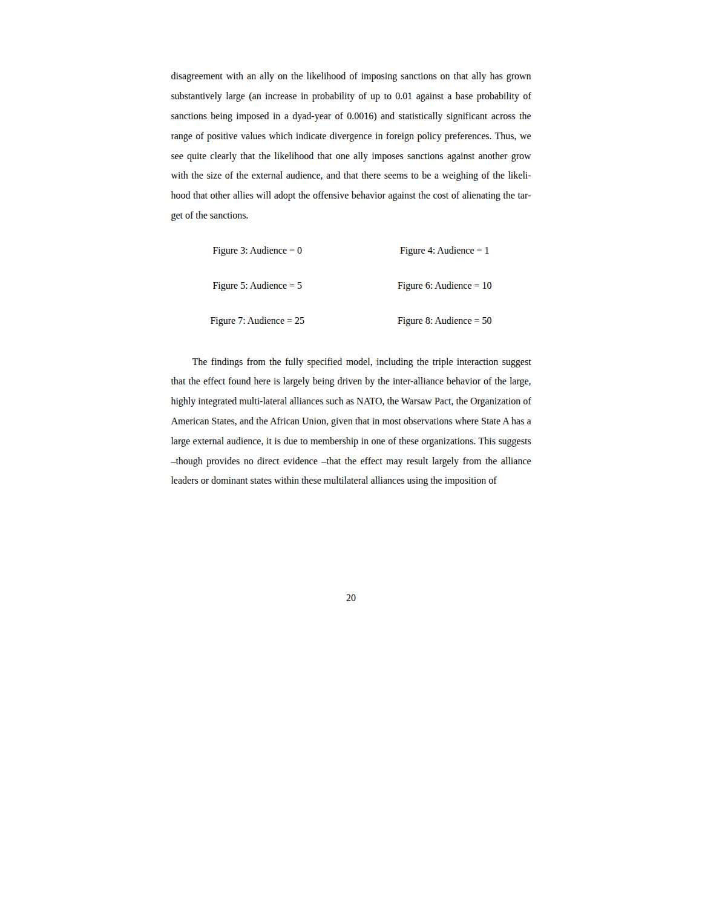disagreement with an ally on the likelihood of imposing sanctions on that ally has grown substantively large (an increase in probability of up to 0.01 against a base probability of sanctions being imposed in a dyad-year of 0.0016) and statistically significant across the range of positive values which indicate divergence in foreign policy preferences. Thus, we see quite clearly that the likelihood that one ally imposes sanctions against another grow with the size of the external audience, and that there seems to be a weighing of the likelihood that other allies will adopt the offensive behavior against the cost of alienating the target of the sanctions.
Figure 3: Audience = 0
Figure 4: Audience = 1
Figure 5: Audience = 5
Figure 6: Audience = 10
Figure 7: Audience = 25
Figure 8: Audience = 50
The findings from the fully specified model, including the triple interaction suggest that the effect found here is largely being driven by the inter-alliance behavior of the large, highly integrated multi-lateral alliances such as NATO, the Warsaw Pact, the Organization of American States, and the African Union, given that in most observations where State A has a large external audience, it is due to membership in one of these organizations. This suggests –though provides no direct evidence –that the effect may result largely from the alliance leaders or dominant states within these multilateral alliances using the imposition of
20